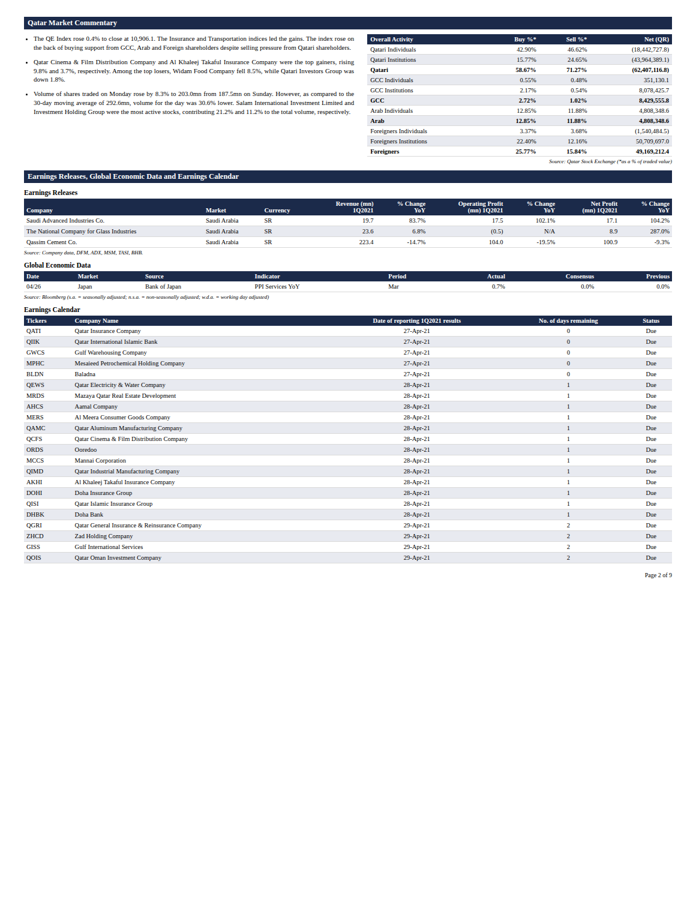Qatar Market Commentary
The QE Index rose 0.4% to close at 10,906.1. The Insurance and Transportation indices led the gains. The index rose on the back of buying support from GCC, Arab and Foreign shareholders despite selling pressure from Qatari shareholders.
Qatar Cinema & Film Distribution Company and Al Khaleej Takaful Insurance Company were the top gainers, rising 9.8% and 3.7%, respectively. Among the top losers, Widam Food Company fell 8.5%, while Qatari Investors Group was down 1.8%.
Volume of shares traded on Monday rose by 8.3% to 203.0mn from 187.5mn on Sunday. However, as compared to the 30-day moving average of 292.6mn, volume for the day was 30.6% lower. Salam International Investment Limited and Investment Holding Group were the most active stocks, contributing 21.2% and 11.2% to the total volume, respectively.
| Overall Activity | Buy %* | Sell %* | Net (QR) |
| --- | --- | --- | --- |
| Qatari Individuals | 42.90% | 46.62% | (18,442,727.8) |
| Qatari Institutions | 15.77% | 24.65% | (43,964,389.1) |
| Qatari | 58.67% | 71.27% | (62,407,116.8) |
| GCC Individuals | 0.55% | 0.48% | 351,130.1 |
| GCC Institutions | 2.17% | 0.54% | 8,078,425.7 |
| GCC | 2.72% | 1.02% | 8,429,555.8 |
| Arab Individuals | 12.85% | 11.88% | 4,808,348.6 |
| Arab | 12.85% | 11.88% | 4,808,348.6 |
| Foreigners Individuals | 3.37% | 3.68% | (1,540,484.5) |
| Foreigners Institutions | 22.40% | 12.16% | 50,709,697.0 |
| Foreigners | 25.77% | 15.84% | 49,169,212.4 |
Source: Qatar Stock Exchange (*as a % of traded value)
Earnings Releases, Global Economic Data and Earnings Calendar
Earnings Releases
| Company | Market | Currency | Revenue (mn) 1Q2021 | % Change YoY | Operating Profit (mn) 1Q2021 | % Change YoY | Net Profit (mn) 1Q2021 | % Change YoY |
| --- | --- | --- | --- | --- | --- | --- | --- | --- |
| Saudi Advanced Industries Co. | Saudi Arabia | SR | 19.7 | 83.7% | 17.5 | 102.1% | 17.1 | 104.2% |
| The National Company for Glass Industries | Saudi Arabia | SR | 23.6 | 6.8% | (0.5) | N/A | 8.9 | 287.0% |
| Qassim Cement Co. | Saudi Arabia | SR | 223.4 | -14.7% | 104.0 | -19.5% | 100.9 | -9.3% |
Source: Company data, DFM, ADX, MSM, TASI, BHB.
Global Economic Data
| Date | Market | Source | Indicator | Period | Actual | Consensus | Previous |
| --- | --- | --- | --- | --- | --- | --- | --- |
| 04/26 | Japan | Bank of Japan | PPI Services YoY | Mar | 0.7% | 0.0% | 0.0% |
Source: Bloomberg (s.a. = seasonally adjusted; n.s.a. = non-seasonally adjusted; w.d.a. = working day adjusted)
Earnings Calendar
| Tickers | Company Name | Date of reporting 1Q2021 results | No. of days remaining | Status |
| --- | --- | --- | --- | --- |
| QATI | Qatar Insurance Company | 27-Apr-21 | 0 | Due |
| QIIK | Qatar International Islamic Bank | 27-Apr-21 | 0 | Due |
| GWCS | Gulf Warehousing Company | 27-Apr-21 | 0 | Due |
| MPHC | Mesaieed Petrochemical Holding Company | 27-Apr-21 | 0 | Due |
| BLDN | Baladna | 27-Apr-21 | 0 | Due |
| QEWS | Qatar Electricity & Water Company | 28-Apr-21 | 1 | Due |
| MRDS | Mazaya Qatar Real Estate Development | 28-Apr-21 | 1 | Due |
| AHCS | Aamal Company | 28-Apr-21 | 1 | Due |
| MERS | Al Meera Consumer Goods Company | 28-Apr-21 | 1 | Due |
| QAMC | Qatar Aluminum Manufacturing Company | 28-Apr-21 | 1 | Due |
| QCFS | Qatar Cinema & Film Distribution Company | 28-Apr-21 | 1 | Due |
| ORDS | Ooredoo | 28-Apr-21 | 1 | Due |
| MCCS | Mannai Corporation | 28-Apr-21 | 1 | Due |
| QIMD | Qatar Industrial Manufacturing Company | 28-Apr-21 | 1 | Due |
| AKHI | Al Khaleej Takaful Insurance Company | 28-Apr-21 | 1 | Due |
| DOHI | Doha Insurance Group | 28-Apr-21 | 1 | Due |
| QISI | Qatar Islamic Insurance Group | 28-Apr-21 | 1 | Due |
| DHBK | Doha Bank | 28-Apr-21 | 1 | Due |
| QGRI | Qatar General Insurance & Reinsurance Company | 29-Apr-21 | 2 | Due |
| ZHCD | Zad Holding Company | 29-Apr-21 | 2 | Due |
| GISS | Gulf International Services | 29-Apr-21 | 2 | Due |
| QOIS | Qatar Oman Investment Company | 29-Apr-21 | 2 | Due |
Page 2 of 9